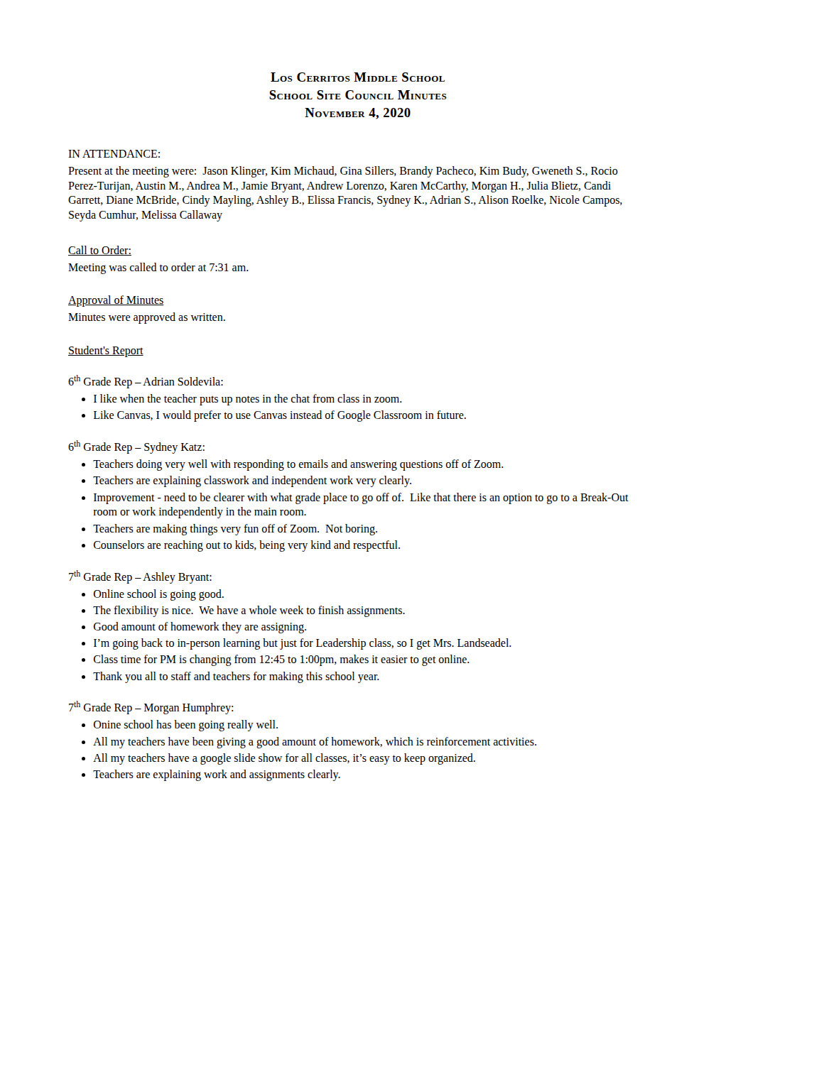Los Cerritos Middle School
School Site Council Minutes
November 4, 2020
IN ATTENDANCE:
Present at the meeting were: Jason Klinger, Kim Michaud, Gina Sillers, Brandy Pacheco, Kim Budy, Gweneth S., Rocio Perez-Turijan, Austin M., Andrea M., Jamie Bryant, Andrew Lorenzo, Karen McCarthy, Morgan H., Julia Blietz, Candi Garrett, Diane McBride, Cindy Mayling, Ashley B., Elissa Francis, Sydney K., Adrian S., Alison Roelke, Nicole Campos, Seyda Cumhur, Melissa Callaway
Call to Order:
Meeting was called to order at 7:31 am.
Approval of Minutes
Minutes were approved as written.
Student's Report
6th Grade Rep – Adrian Soldevila:
I like when the teacher puts up notes in the chat from class in zoom.
Like Canvas, I would prefer to use Canvas instead of Google Classroom in future.
6th Grade Rep – Sydney Katz:
Teachers doing very well with responding to emails and answering questions off of Zoom.
Teachers are explaining classwork and independent work very clearly.
Improvement - need to be clearer with what grade place to go off of. Like that there is an option to go to a Break-Out room or work independently in the main room.
Teachers are making things very fun off of Zoom. Not boring.
Counselors are reaching out to kids, being very kind and respectful.
7th Grade Rep – Ashley Bryant:
Online school is going good.
The flexibility is nice. We have a whole week to finish assignments.
Good amount of homework they are assigning.
I’m going back to in-person learning but just for Leadership class, so I get Mrs. Landseadel.
Class time for PM is changing from 12:45 to 1:00pm, makes it easier to get online.
Thank you all to staff and teachers for making this school year.
7th Grade Rep – Morgan Humphrey:
Onine school has been going really well.
All my teachers have been giving a good amount of homework, which is reinforcement activities.
All my teachers have a google slide show for all classes, it’s easy to keep organized.
Teachers are explaining work and assignments clearly.